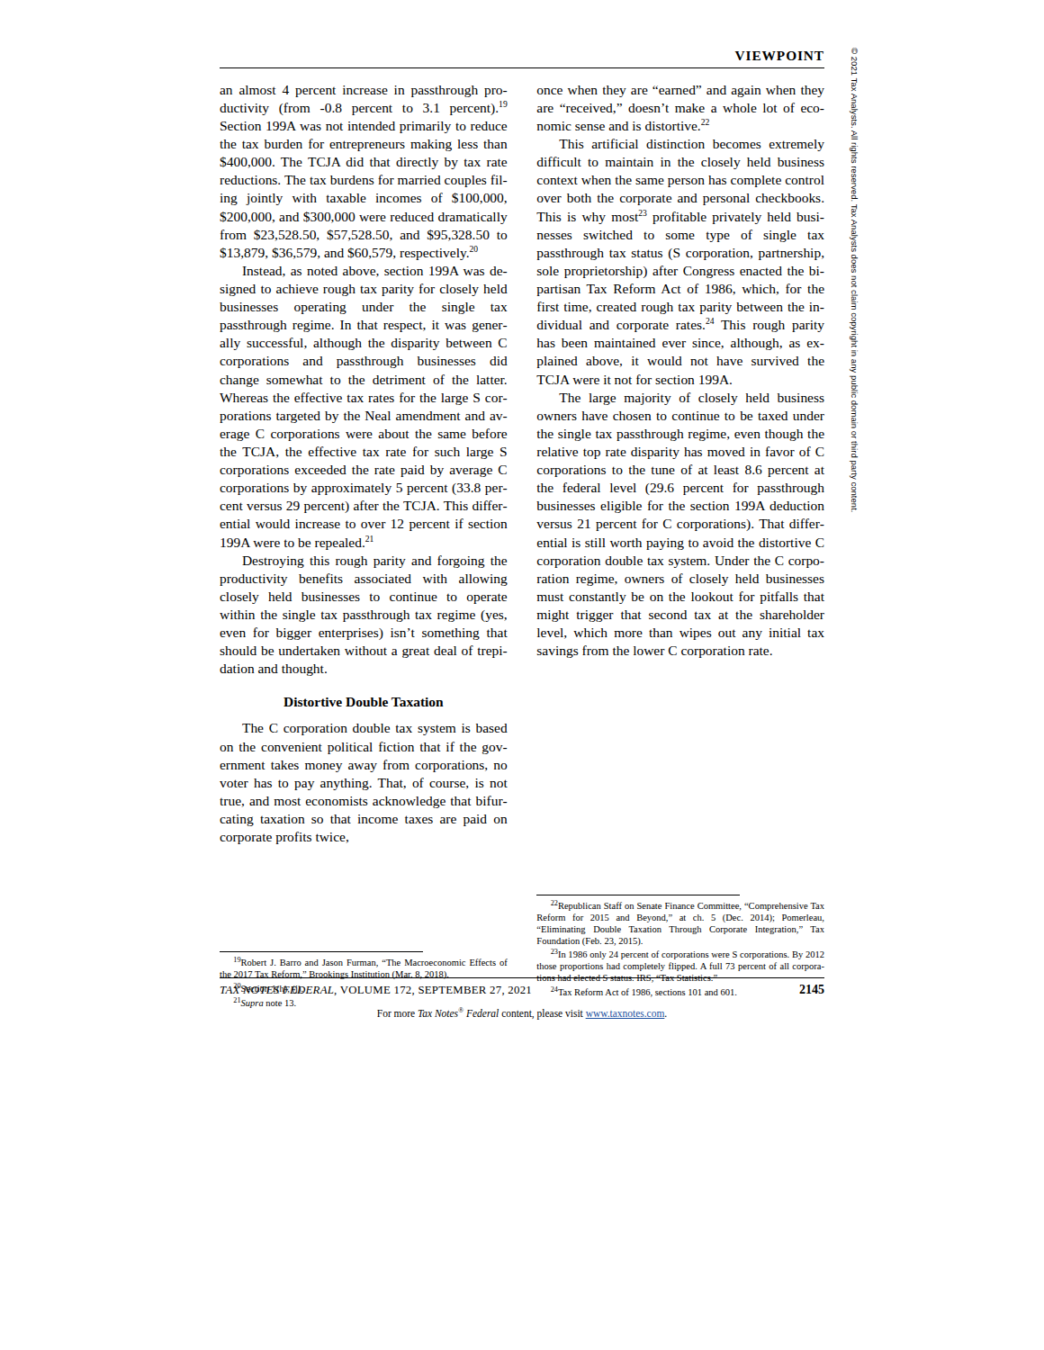© 2021 Tax Analysts. All rights reserved. Tax Analysts does not claim copyright in any public domain or third party content.
VIEWPOINT
an almost 4 percent increase in passthrough productivity (from -0.8 percent to 3.1 percent).19 Section 199A was not intended primarily to reduce the tax burden for entrepreneurs making less than $400,000. The TCJA did that directly by tax rate reductions. The tax burdens for married couples filing jointly with taxable incomes of $100,000, $200,000, and $300,000 were reduced dramatically from $23,528.50, $57,528.50, and $95,328.50 to $13,879, $36,579, and $60,579, respectively.20
Instead, as noted above, section 199A was designed to achieve rough tax parity for closely held businesses operating under the single tax passthrough regime. In that respect, it was generally successful, although the disparity between C corporations and passthrough businesses did change somewhat to the detriment of the latter. Whereas the effective tax rates for the large S corporations targeted by the Neal amendment and average C corporations were about the same before the TCJA, the effective tax rate for such large S corporations exceeded the rate paid by average C corporations by approximately 5 percent (33.8 percent versus 29 percent) after the TCJA. This differential would increase to over 12 percent if section 199A were to be repealed.21
Destroying this rough parity and forgoing the productivity benefits associated with allowing closely held businesses to continue to operate within the single tax passthrough tax regime (yes, even for bigger enterprises) isn’t something that should be undertaken without a great deal of trepidation and thought.
Distortive Double Taxation
The C corporation double tax system is based on the convenient political fiction that if the government takes money away from corporations, no voter has to pay anything. That, of course, is not true, and most economists acknowledge that bifurcating taxation so that income taxes are paid on corporate profits twice,
19Robert J. Barro and Jason Furman, “The Macroeconomic Effects of the 2017 Tax Reform,” Brookings Institution (Mar. 8, 2018).
20Section 1(h), (j).
21Supra note 13.
once when they are “earned” and again when they are “received,” doesn’t make a whole lot of economic sense and is distortive.22
This artificial distinction becomes extremely difficult to maintain in the closely held business context when the same person has complete control over both the corporate and personal checkbooks. This is why most23 profitable privately held businesses switched to some type of single tax passthrough tax status (S corporation, partnership, sole proprietorship) after Congress enacted the bipartisan Tax Reform Act of 1986, which, for the first time, created rough tax parity between the individual and corporate rates.24 This rough parity has been maintained ever since, although, as explained above, it would not have survived the TCJA were it not for section 199A.
The large majority of closely held business owners have chosen to continue to be taxed under the single tax passthrough regime, even though the relative top rate disparity has moved in favor of C corporations to the tune of at least 8.6 percent at the federal level (29.6 percent for passthrough businesses eligible for the section 199A deduction versus 21 percent for C corporations). That differential is still worth paying to avoid the distortive C corporation double tax system. Under the C corporation regime, owners of closely held businesses must constantly be on the lookout for pitfalls that might trigger that second tax at the shareholder level, which more than wipes out any initial tax savings from the lower C corporation rate.
22Republican Staff on Senate Finance Committee, “Comprehensive Tax Reform for 2015 and Beyond,” at ch. 5 (Dec. 2014); Pomerleau, “Eliminating Double Taxation Through Corporate Integration,” Tax Foundation (Feb. 23, 2015).
23In 1986 only 24 percent of corporations were S corporations. By 2012 those proportions had completely flipped. A full 73 percent of all corporations had elected S status. IRS, “Tax Statistics.”
24Tax Reform Act of 1986, sections 101 and 601.
TAX NOTES FEDERAL, VOLUME 172, SEPTEMBER 27, 2021
2145
For more Tax Notes® Federal content, please visit www.taxnotes.com.